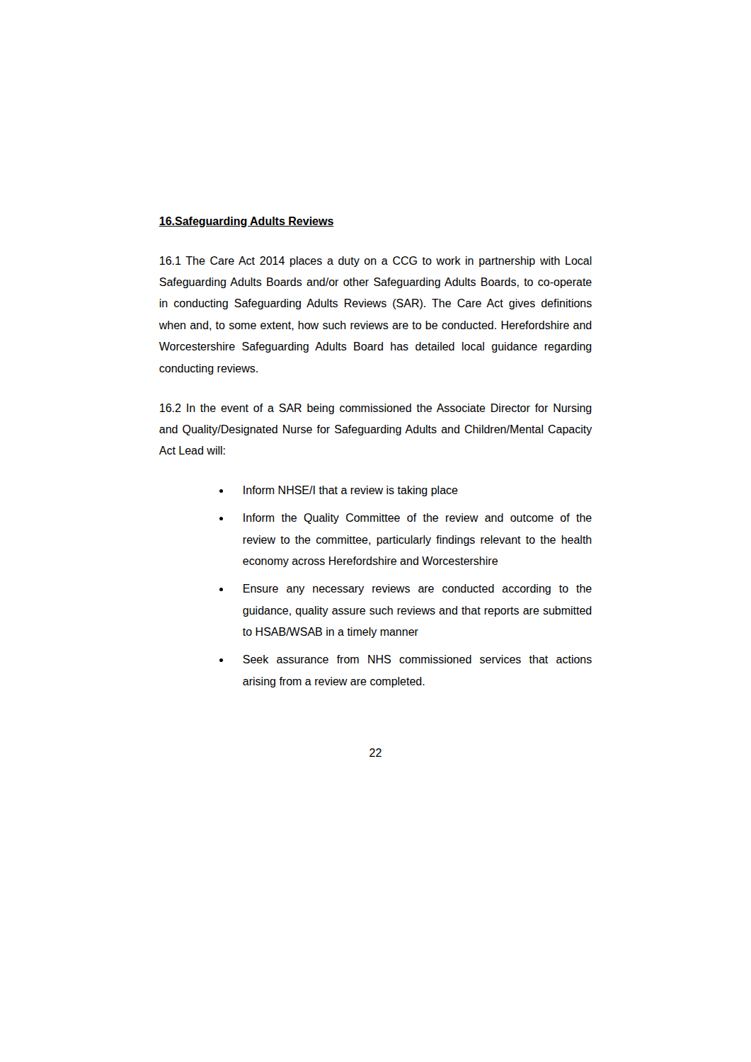16.Safeguarding Adults Reviews
16.1 The Care Act 2014 places a duty on a CCG to work in partnership with Local Safeguarding Adults Boards and/or other Safeguarding Adults Boards, to co-operate in conducting Safeguarding Adults Reviews (SAR). The Care Act gives definitions when and, to some extent, how such reviews are to be conducted. Herefordshire and Worcestershire Safeguarding Adults Board has detailed local guidance regarding conducting reviews.
16.2 In the event of a SAR being commissioned the Associate Director for Nursing and Quality/Designated Nurse for Safeguarding Adults and Children/Mental Capacity Act Lead will:
Inform NHSE/I that a review is taking place
Inform the Quality Committee of the review and outcome of the review to the committee, particularly findings relevant to the health economy across Herefordshire and Worcestershire
Ensure any necessary reviews are conducted according to the guidance, quality assure such reviews and that reports are submitted to HSAB/WSAB in a timely manner
Seek assurance from NHS commissioned services that actions arising from a review are completed.
22